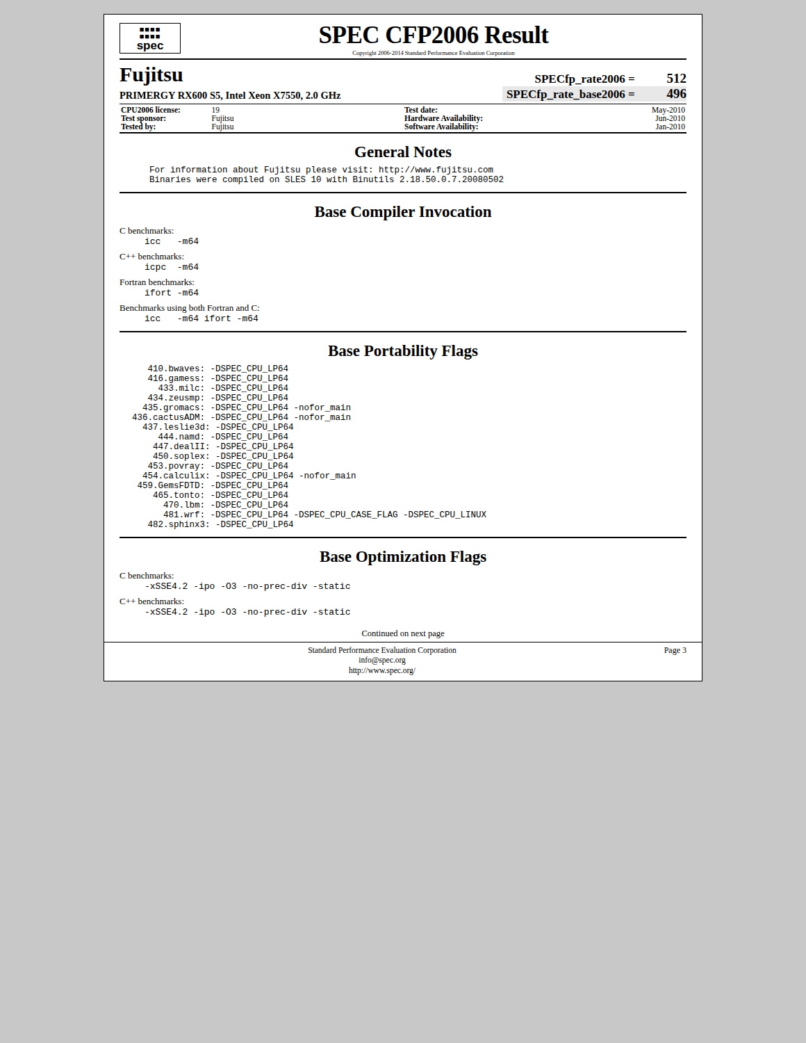■■■■
■■■■
spec
SPEC CFP2006 Result
Copyright 2006-2014 Standard Performance Evaluation Corporation
Fujitsu
SPECfp_rate2006 = 512
PRIMERGY RX600 S5, Intel Xeon X7550, 2.0 GHz
SPECfp_rate_base2006 = 496
| CPU2006 license: | 19 | Test date: | May-2010 |
| Test sponsor: | Fujitsu | Hardware Availability: | Jun-2010 |
| Tested by: | Fujitsu | Software Availability: | Jan-2010 |
General Notes
For information about Fujitsu please visit: http://www.fujitsu.com Binaries were compiled on SLES 10 with Binutils 2.18.50.0.7.20080502
Base Compiler Invocation
C benchmarks:
icc -m64
C++ benchmarks:
icpc -m64
Fortran benchmarks:
ifort -m64
Benchmarks using both Fortran and C:
icc -m64 ifort -m64
Base Portability Flags
410.bwaves: -DSPEC_CPU_LP64 416.gamess: -DSPEC_CPU_LP64 433.milc: -DSPEC_CPU_LP64 434.zeusmp: -DSPEC_CPU_LP64 435.gromacs: -DSPEC_CPU_LP64 -nofor_main 436.cactusADM: -DSPEC_CPU_LP64 -nofor_main 437.leslie3d: -DSPEC_CPU_LP64 444.namd: -DSPEC_CPU_LP64 447.dealII: -DSPEC_CPU_LP64 450.soplex: -DSPEC_CPU_LP64 453.povray: -DSPEC_CPU_LP64 454.calculix: -DSPEC_CPU_LP64 -nofor_main 459.GemsFDTD: -DSPEC_CPU_LP64 465.tonto: -DSPEC_CPU_LP64 470.lbm: -DSPEC_CPU_LP64 481.wrf: -DSPEC_CPU_LP64 -DSPEC_CPU_CASE_FLAG -DSPEC_CPU_LINUX 482.sphinx3: -DSPEC_CPU_LP64
Base Optimization Flags
C benchmarks:
-xSSE4.2 -ipo -O3 -no-prec-div -static
C++ benchmarks:
-xSSE4.2 -ipo -O3 -no-prec-div -static
Continued on next page
Standard Performance Evaluation Corporation
info@spec.org
http://www.spec.org/
Page 3